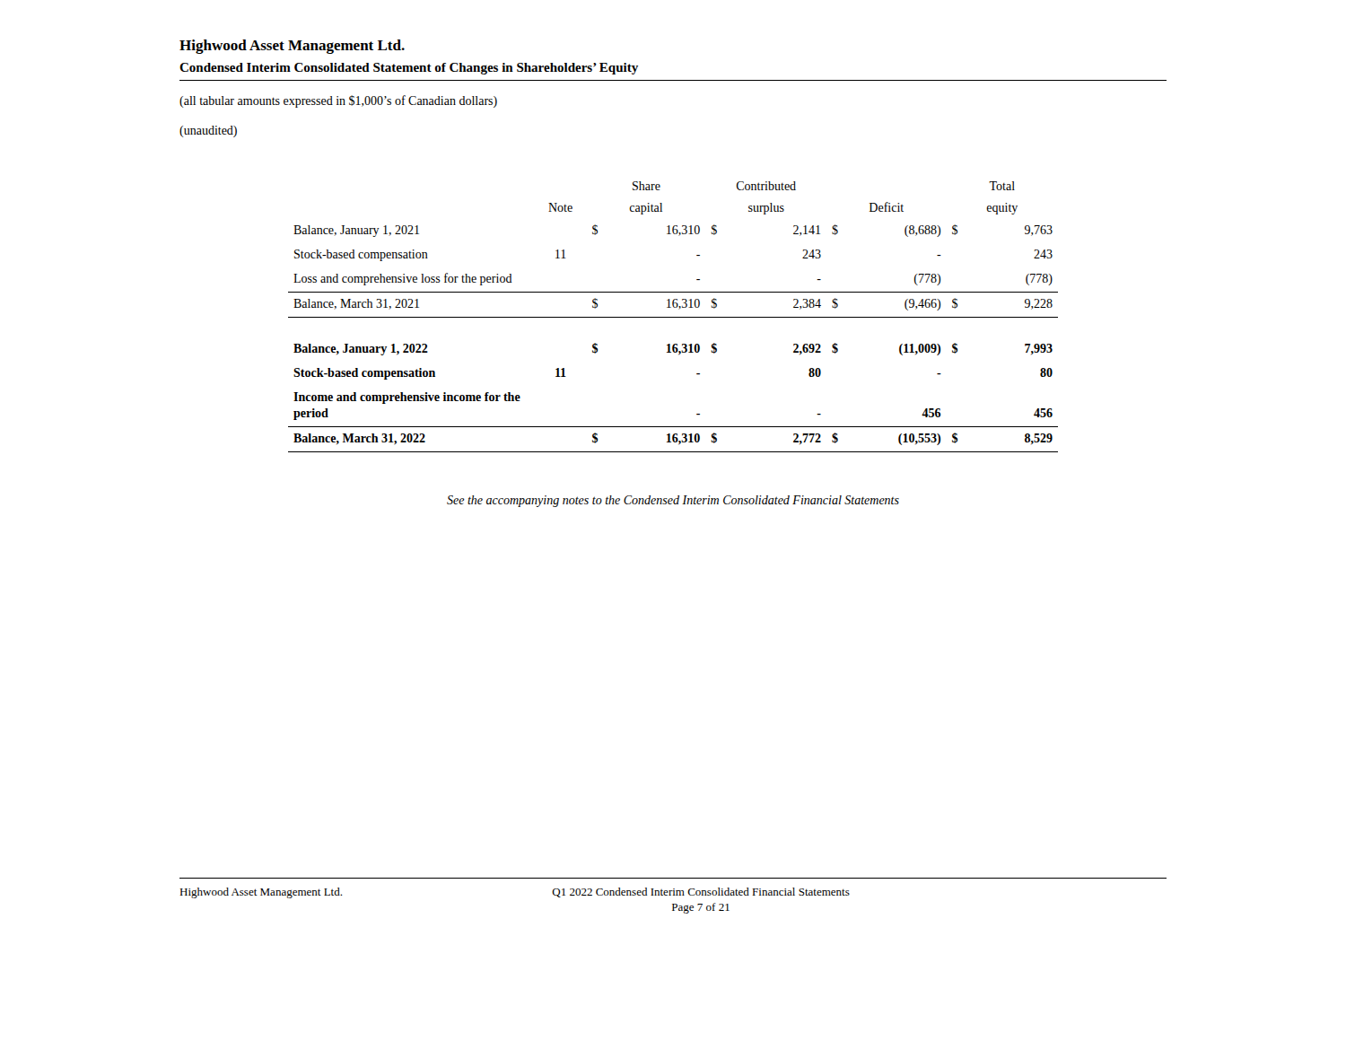Highwood Asset Management Ltd.
Condensed Interim Consolidated Statement of Changes in Shareholders’ Equity
(all tabular amounts expressed in $1,000’s of Canadian dollars)
(unaudited)
| | | Share | Contributed | | Total |
| --- | --- | --- | --- | --- | --- |
| | Note | capital | surplus | Deficit | equity |
| Balance, January 1, 2021 | 11 | $ | 16,310 | $ | 2,141 | $ | (8,688) | $ | 9,763 |
| Stock-based compensation | | - | | 243 | | - | | 243 |
| Loss and comprehensive loss for the period | | | - | | - | | (778) | | (778) |
| Balance, March 31, 2021 | | $ | 16,310 | $ | 2,384 | $ | (9,466) | $ | 9,228 |
| Balance, January 1, 2022 | 11 | $ | 16,310 | $ | 2,692 | $ | (11,009) | $ | 7,993 |
| Stock-based compensation | | - | | 80 | | - | | 80 |
| Income and comprehensive income for the period | | | - | | - | | 456 | | 456 |
| Balance, March 31, 2022 | | $ | 16,310 | $ | 2,772 | $ | (10,553) | $ | 8,529 |
See the accompanying notes to the Condensed Interim Consolidated Financial Statements
Highwood Asset Management Ltd.
Q1 2022 Condensed Interim Consolidated Financial Statements
Page 7 of 21